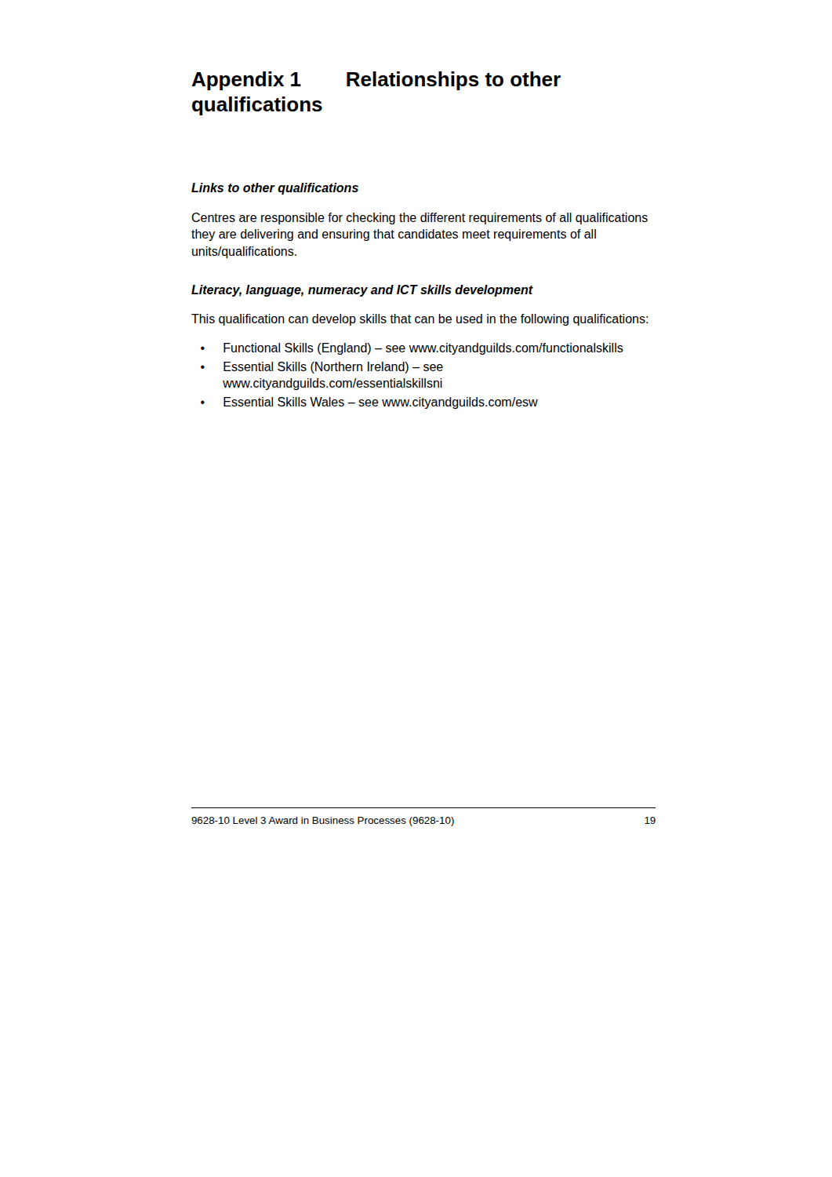Appendix 1 Relationships to other qualifications
Links to other qualifications
Centres are responsible for checking the different requirements of all qualifications they are delivering and ensuring that candidates meet requirements of all units/qualifications.
Literacy, language, numeracy and ICT skills development
This qualification can develop skills that can be used in the following qualifications:
Functional Skills (England) – see www.cityandguilds.com/functionalskills
Essential Skills (Northern Ireland) – see www.cityandguilds.com/essentialskillsni
Essential Skills Wales – see www.cityandguilds.com/esw
9628-10 Level 3 Award in Business Processes (9628-10) 19